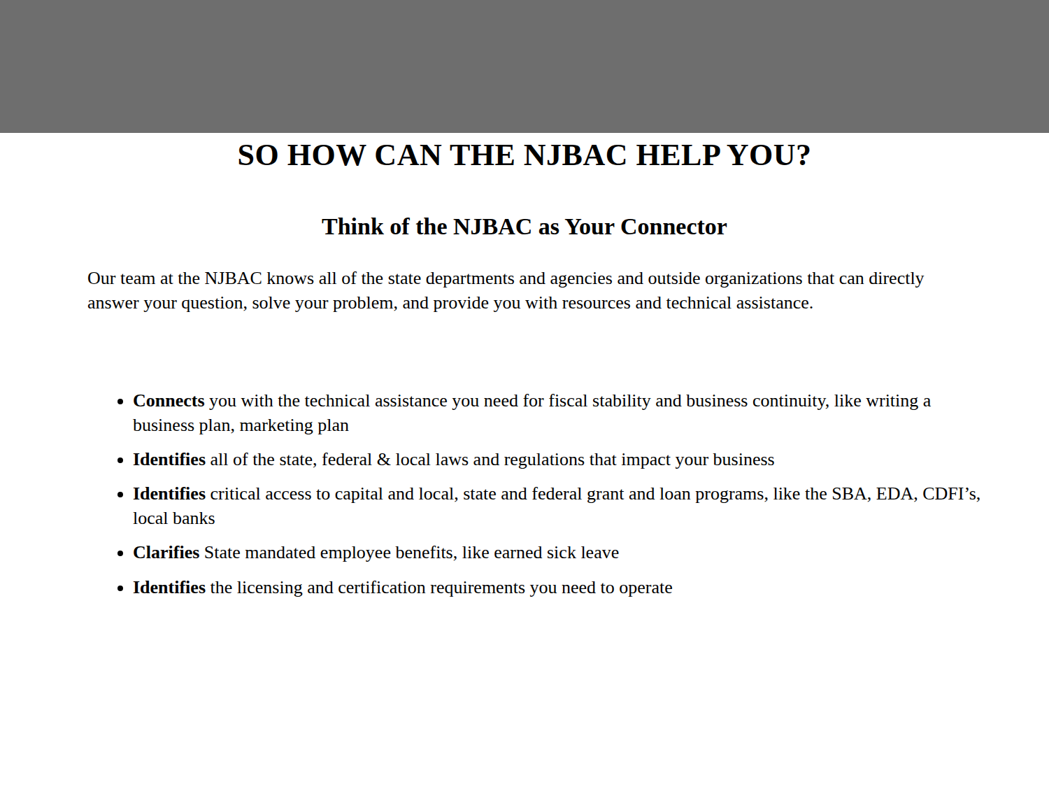SO HOW CAN THE NJBAC HELP YOU?
Think of the NJBAC as Your Connector
Our team at the NJBAC knows all of the state departments and agencies and outside organizations that can directly answer your question, solve your problem, and provide you with resources and technical assistance.
Connects you with the technical assistance you need for fiscal stability and business continuity, like writing a business plan, marketing plan
Identifies all of the state, federal & local laws and regulations that impact your business
Identifies critical access to capital and local, state and federal grant and loan programs, like the SBA, EDA, CDFI’s, local banks
Clarifies State mandated employee benefits, like earned sick leave
Identifies the licensing and certification requirements you need to operate